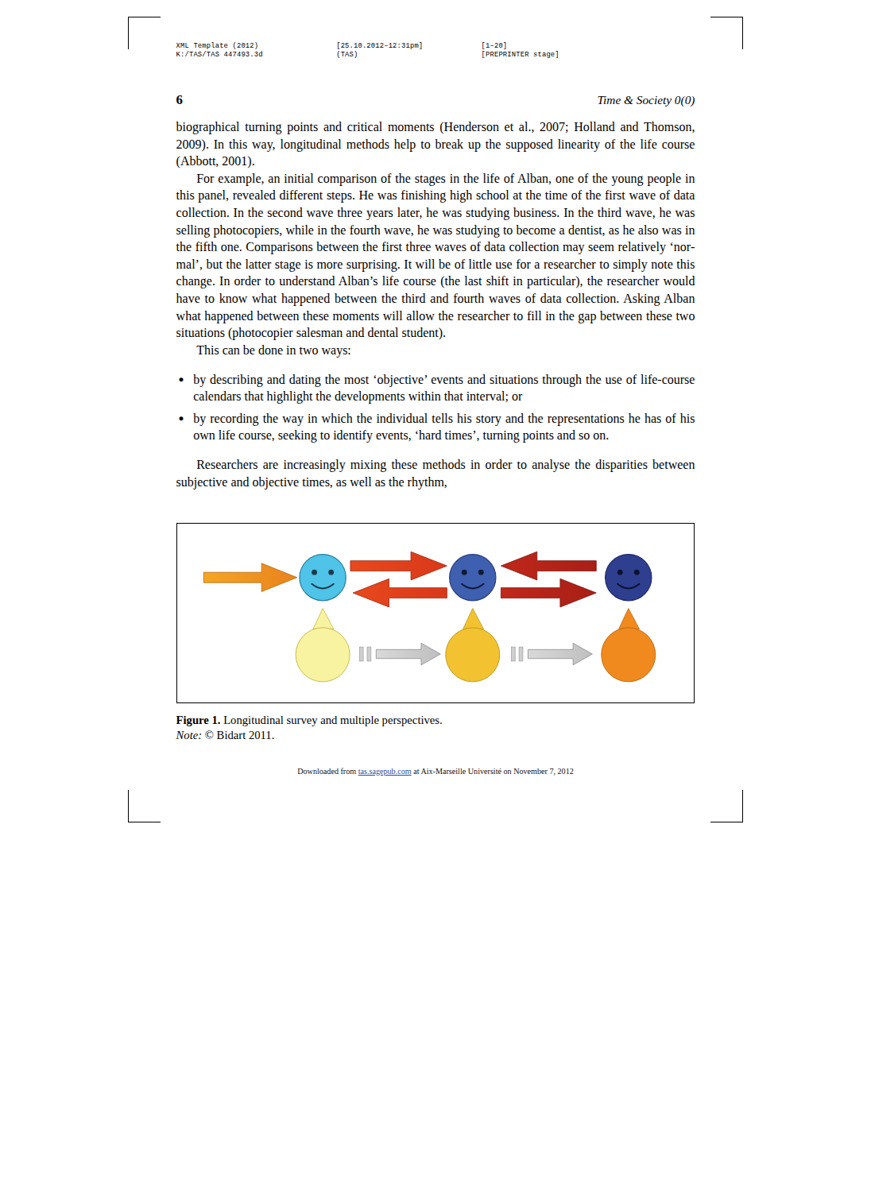XML Template (2012) K:/TAS/TAS 447493.3d[25.10.2012–12:31pm] (TAS)[1–20] [PREPRINTER stage]
6 Time & Society 0(0)
biographical turning points and critical moments (Henderson et al., 2007; Holland and Thomson, 2009). In this way, longitudinal methods help to break up the supposed linearity of the life course (Abbott, 2001).
For example, an initial comparison of the stages in the life of Alban, one of the young people in this panel, revealed different steps. He was finishing high school at the time of the first wave of data collection. In the second wave three years later, he was studying business. In the third wave, he was selling photocopiers, while in the fourth wave, he was studying to become a dentist, as he also was in the fifth one. Comparisons between the first three waves of data collection may seem relatively ‘normal’, but the latter stage is more surprising. It will be of little use for a researcher to simply note this change. In order to understand Alban’s life course (the last shift in particular), the researcher would have to know what happened between the third and fourth waves of data collection. Asking Alban what happened between these moments will allow the researcher to fill in the gap between these two situations (photocopier salesman and dental student).
This can be done in two ways:
by describing and dating the most ‘objective’ events and situations through the use of life-course calendars that highlight the developments within that interval; or
by recording the way in which the individual tells his story and the representations he has of his own life course, seeking to identify events, ‘hard times’, turning points and so on.
Researchers are increasingly mixing these methods in order to analyse the disparities between subjective and objective times, as well as the rhythm,
Figure 1. Longitudinal survey and multiple perspectives.
Note: © Bidart 2011.
Downloaded from tas.sagepub.com at Aix-Marseille Université on November 7, 2012